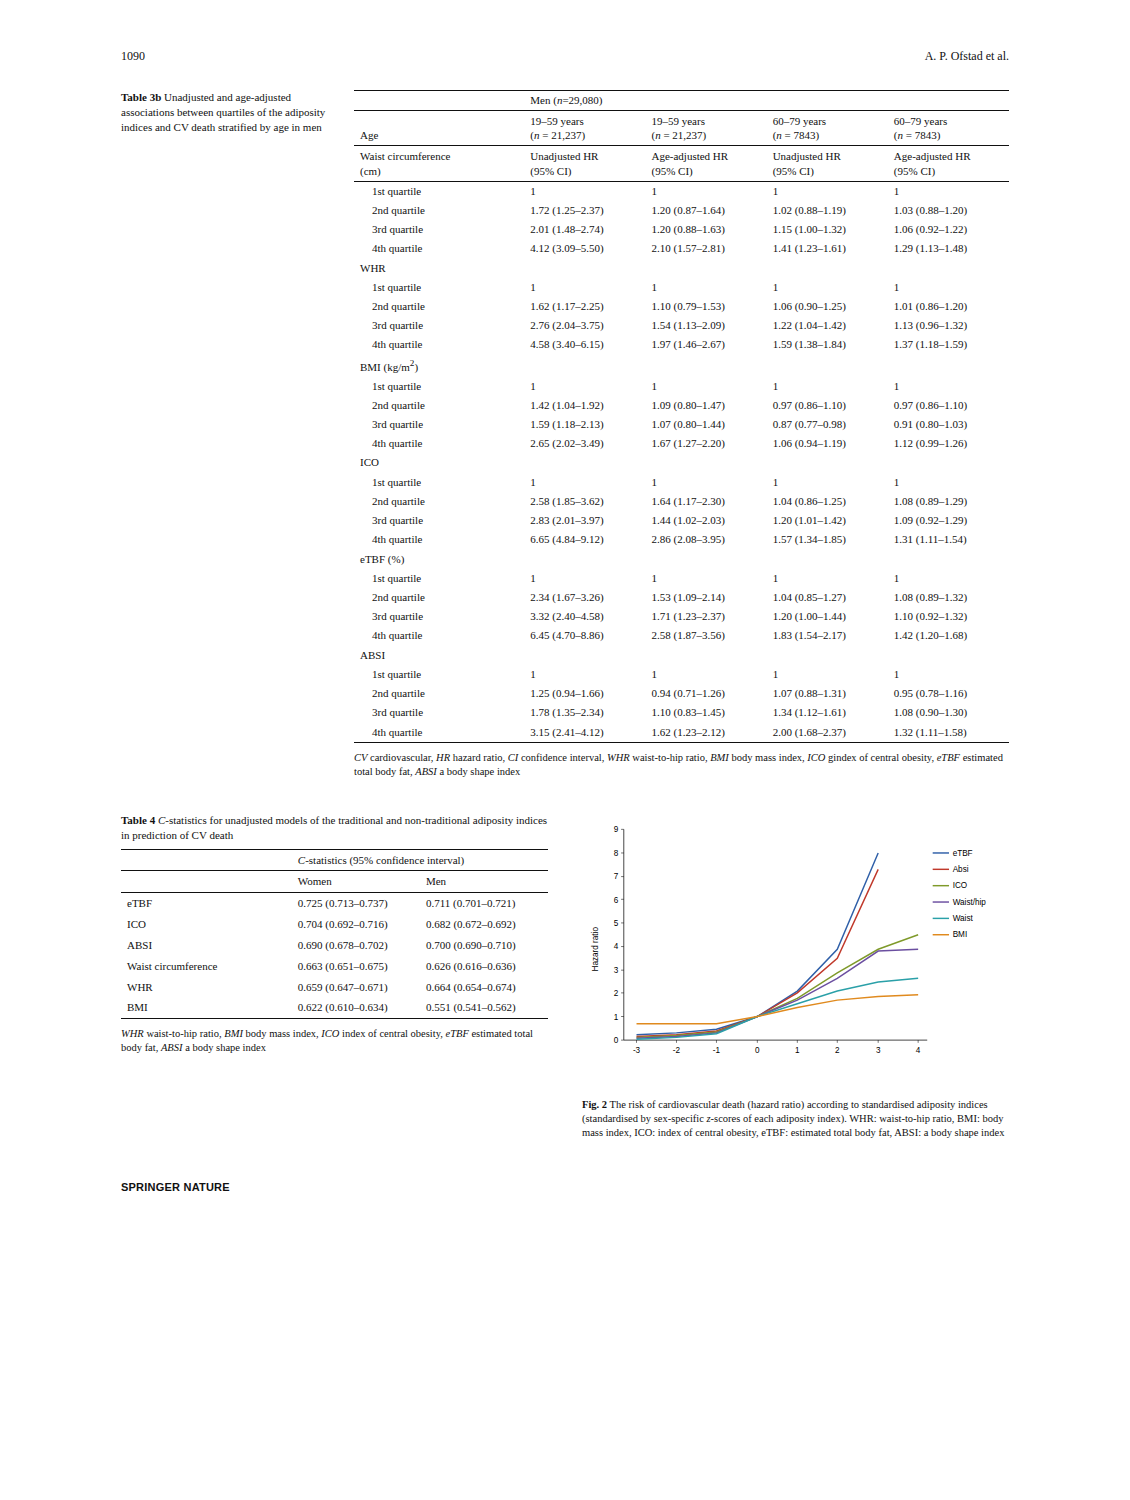1090
A. P. Ofstad et al.
Table 3b Unadjusted and age-adjusted associations between quartiles of the adiposity indices and CV death stratified by age in men
| | Men ( n =29,080) |
| Age | 19–59 years ( n = 21,237) | 19–59 years ( n = 21,237) | 60–79 years ( n = 7843) | 60–79 years ( n = 7843) |
| Waist circumference (cm) | Unadjusted HR (95% CI) | Age-adjusted HR (95% CI) | Unadjusted HR (95% CI) | Age-adjusted HR (95% CI) |
| 1st quartile | 1 | 1 | 1 | 1 |
| 2nd quartile | 1.72 (1.25–2.37) | 1.20 (0.87–1.64) | 1.02 (0.88–1.19) | 1.03 (0.88–1.20) |
| 3rd quartile | 2.01 (1.48–2.74) | 1.20 (0.88–1.63) | 1.15 (1.00–1.32) | 1.06 (0.92–1.22) |
| 4th quartile | 4.12 (3.09–5.50) | 2.10 (1.57–2.81) | 1.41 (1.23–1.61) | 1.29 (1.13–1.48) |
| WHR | | | | |
| 1st quartile | 1 | 1 | 1 | 1 |
| 2nd quartile | 1.62 (1.17–2.25) | 1.10 (0.79–1.53) | 1.06 (0.90–1.25) | 1.01 (0.86–1.20) |
| 3rd quartile | 2.76 (2.04–3.75) | 1.54 (1.13–2.09) | 1.22 (1.04–1.42) | 1.13 (0.96–1.32) |
| 4th quartile | 4.58 (3.40–6.15) | 1.97 (1.46–2.67) | 1.59 (1.38–1.84) | 1.37 (1.18–1.59) |
| BMI (kg/m 2 ) | | | | |
| 1st quartile | 1 | 1 | 1 | 1 |
| 2nd quartile | 1.42 (1.04–1.92) | 1.09 (0.80–1.47) | 0.97 (0.86–1.10) | 0.97 (0.86–1.10) |
| 3rd quartile | 1.59 (1.18–2.13) | 1.07 (0.80–1.44) | 0.87 (0.77–0.98) | 0.91 (0.80–1.03) |
| 4th quartile | 2.65 (2.02–3.49) | 1.67 (1.27–2.20) | 1.06 (0.94–1.19) | 1.12 (0.99–1.26) |
| ICO | | | | |
| 1st quartile | 1 | 1 | 1 | 1 |
| 2nd quartile | 2.58 (1.85–3.62) | 1.64 (1.17–2.30) | 1.04 (0.86–1.25) | 1.08 (0.89–1.29) |
| 3rd quartile | 2.83 (2.01–3.97) | 1.44 (1.02–2.03) | 1.20 (1.01–1.42) | 1.09 (0.92–1.29) |
| 4th quartile | 6.65 (4.84–9.12) | 2.86 (2.08–3.95) | 1.57 (1.34–1.85) | 1.31 (1.11–1.54) |
| eTBF (%) | | | | |
| 1st quartile | 1 | 1 | 1 | 1 |
| 2nd quartile | 2.34 (1.67–3.26) | 1.53 (1.09–2.14) | 1.04 (0.85–1.27) | 1.08 (0.89–1.32) |
| 3rd quartile | 3.32 (2.40–4.58) | 1.71 (1.23–2.37) | 1.20 (1.00–1.44) | 1.10 (0.92–1.32) |
| 4th quartile | 6.45 (4.70–8.86) | 2.58 (1.87–3.56) | 1.83 (1.54–2.17) | 1.42 (1.20–1.68) |
| ABSI | | | | |
| 1st quartile | 1 | 1 | 1 | 1 |
| 2nd quartile | 1.25 (0.94–1.66) | 0.94 (0.71–1.26) | 1.07 (0.88–1.31) | 0.95 (0.78–1.16) |
| 3rd quartile | 1.78 (1.35–2.34) | 1.10 (0.83–1.45) | 1.34 (1.12–1.61) | 1.08 (0.90–1.30) |
| 4th quartile | 3.15 (2.41–4.12) | 1.62 (1.23–2.12) | 2.00 (1.68–2.37) | 1.32 (1.11–1.58) |
CV cardiovascular, HR hazard ratio, CI confidence interval, WHR waist-to-hip ratio, BMI body mass index, ICO gindex of central obesity, eTBF estimated total body fat, ABSI a body shape index
Table 4 C-statistics for unadjusted models of the traditional and non-traditional adiposity indices in prediction of CV death
| | C -statistics (95% confidence interval) |
| | Women | Men |
| eTBF | 0.725 (0.713–0.737) | 0.711 (0.701–0.721) |
| ICO | 0.704 (0.692–0.716) | 0.682 (0.672–0.692) |
| ABSI | 0.690 (0.678–0.702) | 0.700 (0.690–0.710) |
| Waist circumference | 0.663 (0.651–0.675) | 0.626 (0.616–0.636) |
| WHR | 0.659 (0.647–0.671) | 0.664 (0.654–0.674) |
| BMI | 0.622 (0.610–0.634) | 0.551 (0.541–0.562) |
WHR waist-to-hip ratio, BMI body mass index, ICO index of central obesity, eTBF estimated total body fat, ABSI a body shape index
9 8 7 6 5 4 3 2 1 0 -3 -2 -1 0 1 2 3 4 Hazard ratio eTBF Absi ICO Waist/hip Waist BMI
Fig. 2 The risk of cardiovascular death (hazard ratio) according to standardised adiposity indices (standardised by sex-specific z-scores of each adiposity index). WHR: waist-to-hip ratio, BMI: body mass index, ICO: index of central obesity, eTBF: estimated total body fat, ABSI: a body shape index
SPRINGER NATURE